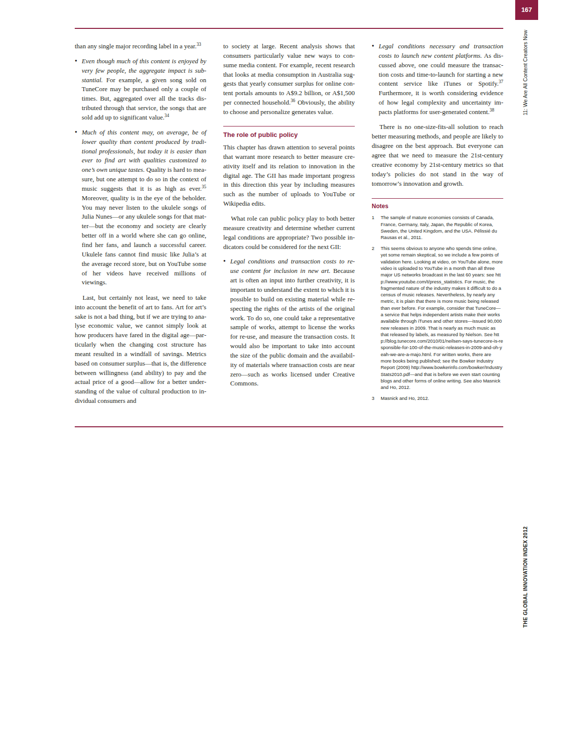167
11: We Are All Content Creators Now THE GLOBAL INNOVATION INDEX 2012
than any single major recording label in a year.33
Even though much of this content is enjoyed by very few people, the aggregate impact is substantial. For example, a given song sold on TuneCore may be purchased only a couple of times. But, aggregated over all the tracks distributed through that service, the songs that are sold add up to significant value.34
Much of this content may, on average, be of lower quality than content produced by traditional professionals, but today it is easier than ever to find art with qualities customized to one’s own unique tastes. Quality is hard to measure, but one attempt to do so in the context of music suggests that it is as high as ever.35 Moreover, quality is in the eye of the beholder. You may never listen to the ukulele songs of Julia Nunes—or any ukulele songs for that matter—but the economy and society are clearly better off in a world where she can go online, find her fans, and launch a successful career. Ukulele fans cannot find music like Julia’s at the average record store, but on YouTube some of her videos have received millions of viewings.
Last, but certainly not least, we need to take into account the benefit of art to fans. Art for art’s sake is not a bad thing, but if we are trying to analyse economic value, we cannot simply look at how producers have fared in the digital age—particularly when the changing cost structure has meant resulted in a windfall of savings. Metrics based on consumer surplus—that is, the difference between willingness (and ability) to pay and the actual price of a good—allow for a better understanding of the value of cultural production to individual consumers and
to society at large. Recent analysis shows that consumers particularly value new ways to consume media content. For example, recent research that looks at media consumption in Australia suggests that yearly consumer surplus for online content portals amounts to A$9.2 billion, or A$1,500 per connected household.36 Obviously, the ability to choose and personalize generates value.
The role of public policy
This chapter has drawn attention to several points that warrant more research to better measure creativity itself and its relation to innovation in the digital age. The GII has made important progress in this direction this year by including measures such as the number of uploads to YouTube or Wikipedia edits.
What role can public policy play to both better measure creativity and determine whether current legal conditions are appropriate? Two possible indicators could be considered for the next GII:
Legal conditions and transaction costs to re-use content for inclusion in new art. Because art is often an input into further creativity, it is important to understand the extent to which it is possible to build on existing material while respecting the rights of the artists of the original work. To do so, one could take a representative sample of works, attempt to license the works for re-use, and measure the transaction costs. It would also be important to take into account the size of the public domain and the availability of materials where transaction costs are near zero—such as works licensed under Creative Commons.
Legal conditions necessary and transaction costs to launch new content platforms. As discussed above, one could measure the transaction costs and time-to-launch for starting a new content service like iTunes or Spotify.37 Furthermore, it is worth considering evidence of how legal complexity and uncertainty impacts platforms for user-generated content.38
There is no one-size-fits-all solution to reach better measuring methods, and people are likely to disagree on the best approach. But everyone can agree that we need to measure the 21st-century creative economy by 21st-century metrics so that today’s policies do not stand in the way of tomorrow’s innovation and growth.
Notes
The sample of mature economies consists of Canada, France, Germany, Italy, Japan, the Republic of Korea, Sweden, the United Kingdom, and the USA. Pélissié du Rausas et al., 2011.
This seems obvious to anyone who spends time online, yet some remain skeptical, so we include a few points of validation here. Looking at video, on YouTube alone, more video is uploaded to YouTube in a month than all three major US networks broadcast in the last 60 years: see http://www.youtube.com/t/press_statistics. For music, the fragmented nature of the industry makes it difficult to do a census of music releases. Nevertheless, by nearly any metric, it is plain that there is more music being released than ever before. For example, consider that TuneCore—a service that helps independent artists make their works available through iTunes and other stores—issued 90,000 new releases in 2009. That is nearly as much music as that released by labels, as measured by Nielson. See http://blog.tunecore.com/2010/01/neilsen-says-tunecore-is-responsible-for-100-of-the-music-releases-in-2009-and-oh-yeah-we-are-a-majo.html. For written works, there are more books being published; see the Bowker Industry Report (2009) http://www.bowkerinfo.com/bowker/IndustryStats2010.pdf—and that is before we even start counting blogs and other forms of online writing. See also Masnick and Ho, 2012.
Masnick and Ho, 2012.